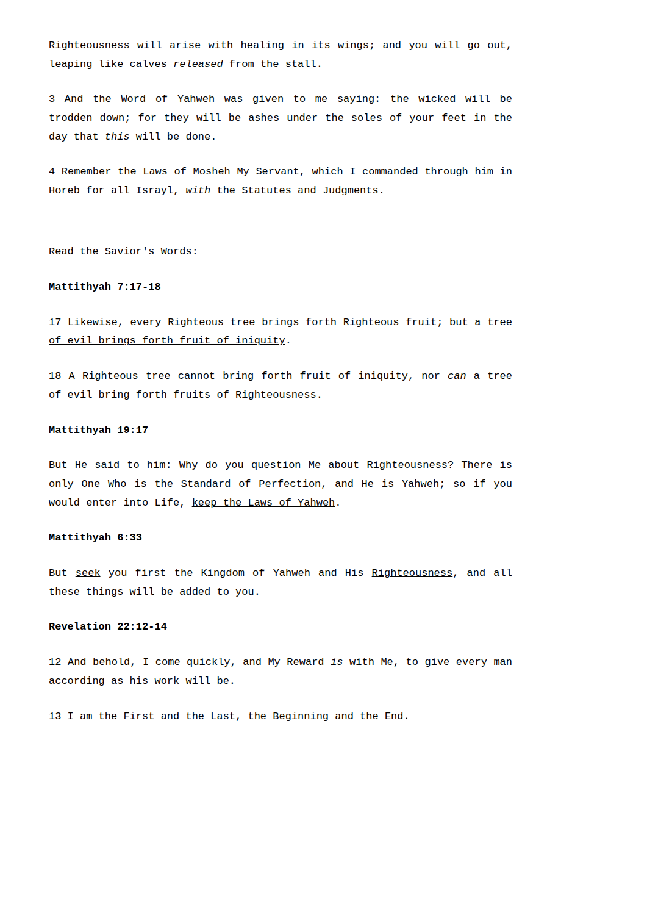Righteousness will arise with healing in its wings; and you will go out, leaping like calves released from the stall.
3 And the Word of Yahweh was given to me saying: the wicked will be trodden down; for they will be ashes under the soles of your feet in the day that this will be done.
4 Remember the Laws of Mosheh My Servant, which I commanded through him in Horeb for all Israyl, with the Statutes and Judgments.
Read the Savior's Words:
Mattithyah 7:17-18
17 Likewise, every Righteous tree brings forth Righteous fruit; but a tree of evil brings forth fruit of iniquity.
18 A Righteous tree cannot bring forth fruit of iniquity, nor can a tree of evil bring forth fruits of Righteousness.
Mattithyah 19:17
But He said to him: Why do you question Me about Righteousness? There is only One Who is the Standard of Perfection, and He is Yahweh; so if you would enter into Life, keep the Laws of Yahweh.
Mattithyah 6:33
But seek you first the Kingdom of Yahweh and His Righteousness, and all these things will be added to you.
Revelation 22:12-14
12 And behold, I come quickly, and My Reward is with Me, to give every man according as his work will be.
13 I am the First and the Last, the Beginning and the End.